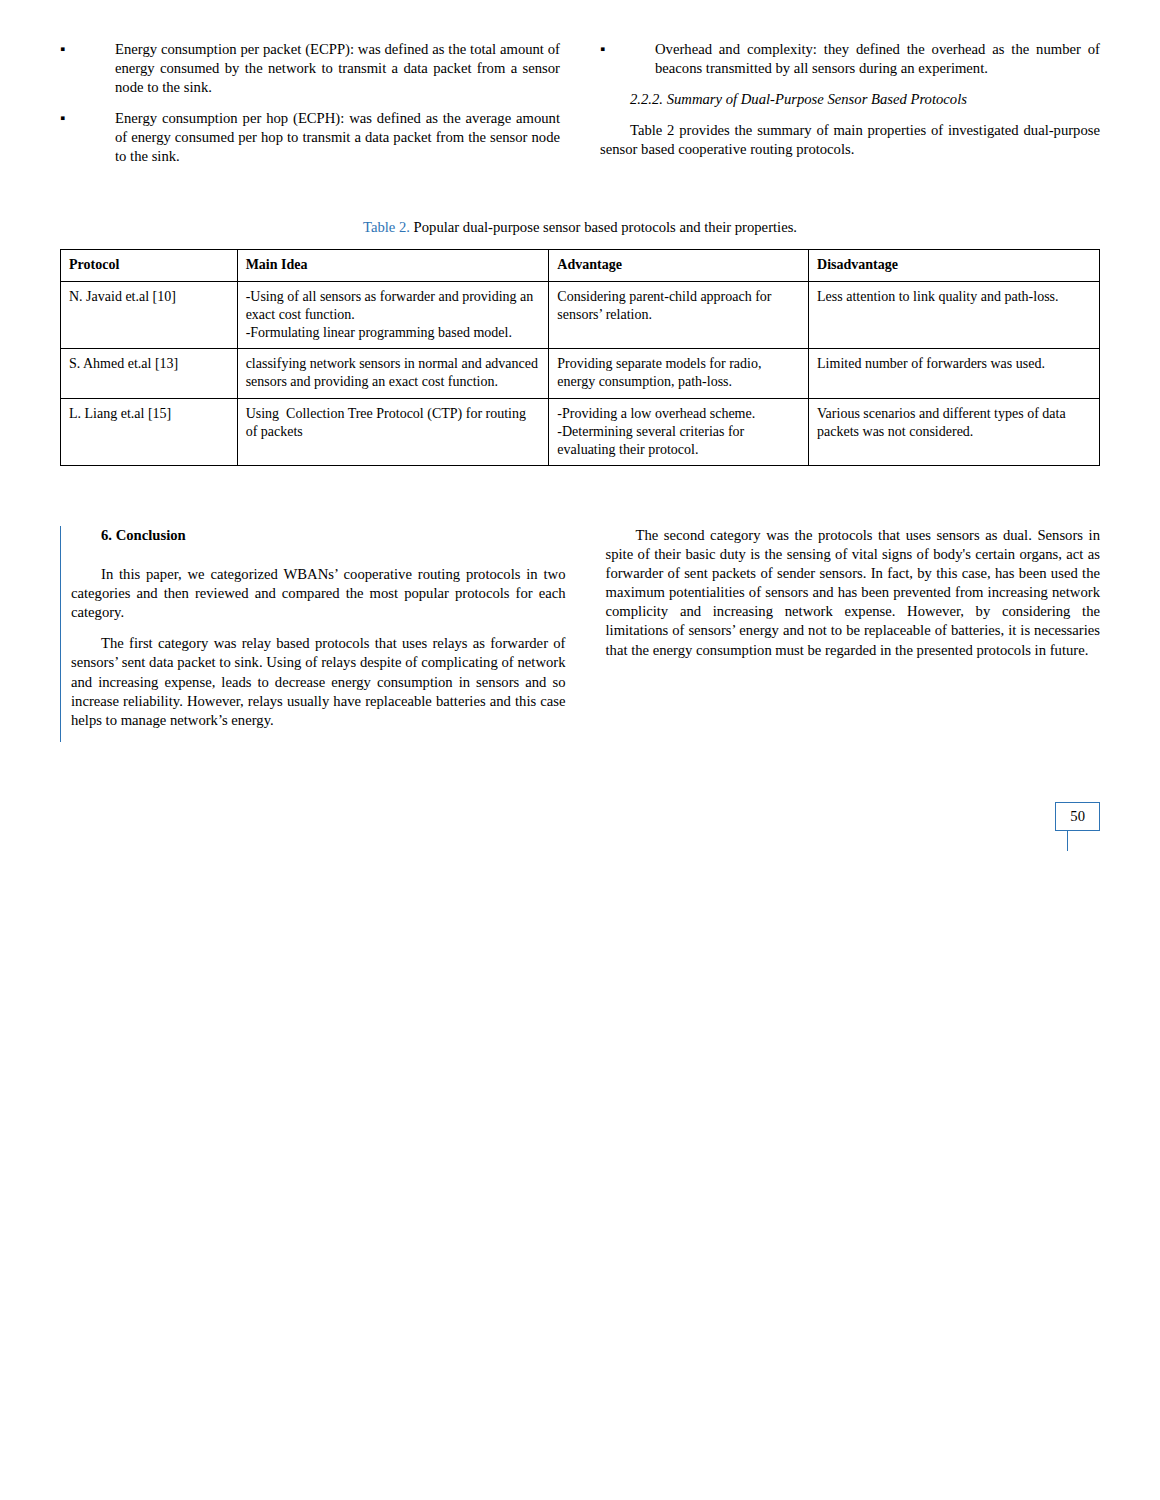Energy consumption per packet (ECPP): was defined as the total amount of energy consumed by the network to transmit a data packet from a sensor node to the sink.
Energy consumption per hop (ECPH): was defined as the average amount of energy consumed per hop to transmit a data packet from the sensor node to the sink.
Overhead and complexity: they defined the overhead as the number of beacons transmitted by all sensors during an experiment.
2.2.2. Summary of Dual-Purpose Sensor Based Protocols
Table 2 provides the summary of main properties of investigated dual-purpose sensor based cooperative routing protocols.
Table 2. Popular dual-purpose sensor based protocols and their properties.
| Protocol | Main Idea | Advantage | Disadvantage |
| --- | --- | --- | --- |
| N. Javaid et.al [10] | -Using of all sensors as forwarder and providing an exact cost function. -Formulating linear programming based model. | Considering parent-child approach for sensors’ relation. | Less attention to link quality and path-loss. |
| S. Ahmed et.al [13] | classifying network sensors in normal and advanced sensors and providing an exact cost function. | Providing separate models for radio, energy consumption, path-loss. | Limited number of forwarders was used. |
| L. Liang et.al [15] | Using Collection Tree Protocol (CTP) for routing of packets | -Providing a low overhead scheme. -Determining several criterias for evaluating their protocol. | Various scenarios and different types of data packets was not considered. |
6. Conclusion
In this paper, we categorized WBANs’ cooperative routing protocols in two categories and then reviewed and compared the most popular protocols for each category.
The first category was relay based protocols that uses relays as forwarder of sensors’ sent data packet to sink. Using of relays despite of complicating of network and increasing expense, leads to decrease energy consumption in sensors and so increase reliability. However, relays usually have replaceable batteries and this case helps to manage network’s energy.
The second category was the protocols that uses sensors as dual. Sensors in spite of their basic duty is the sensing of vital signs of body's certain organs, act as forwarder of sent packets of sender sensors. In fact, by this case, has been used the maximum potentialities of sensors and has been prevented from increasing network complicity and increasing network expense. However, by considering the limitations of sensors’ energy and not to be replaceable of batteries, it is necessaries that the energy consumption must be regarded in the presented protocols in future.
50